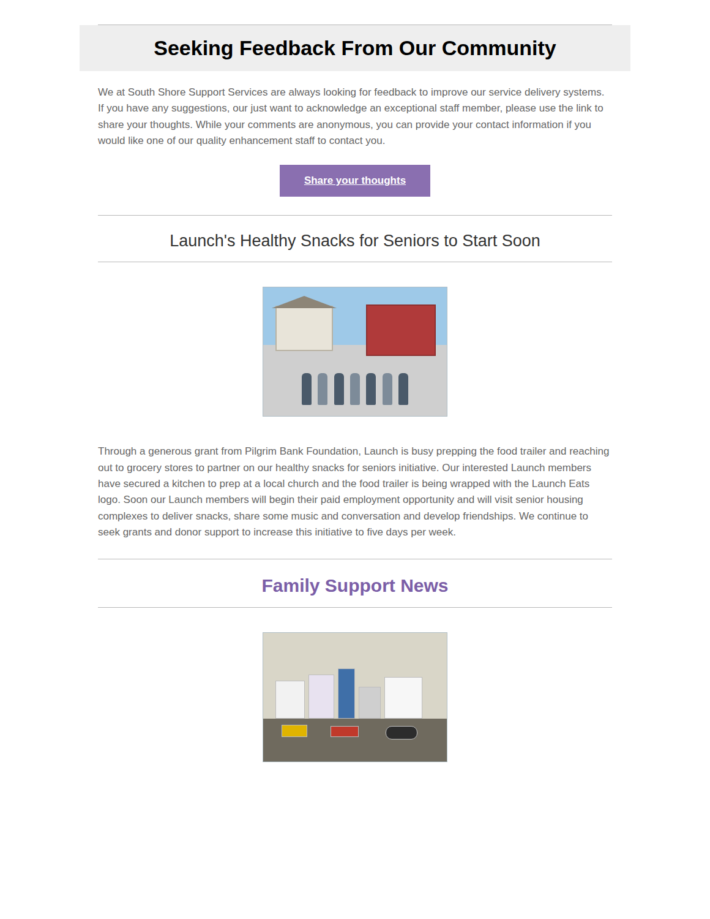Seeking Feedback From Our Community
We at South Shore Support Services are always looking for feedback to improve our service delivery systems. If you have any suggestions, our just want to acknowledge an exceptional staff member, please use the link to share your thoughts. While your comments are anonymous, you can provide your contact information if you would like one of our quality enhancement staff to contact you.
Share your thoughts
Launch's Healthy Snacks for Seniors to Start Soon
Through a generous grant from Pilgrim Bank Foundation, Launch is busy prepping the food trailer and reaching out to grocery stores to partner on our healthy snacks for seniors initiative. Our interested Launch members have secured a kitchen to prep at a local church and the food trailer is being wrapped with the Launch Eats logo. Soon our Launch members will begin their paid employment opportunity and will visit senior housing complexes to deliver snacks, share some music and conversation and develop friendships. We continue to seek grants and donor support to increase this initiative to five days per week.
Family Support News